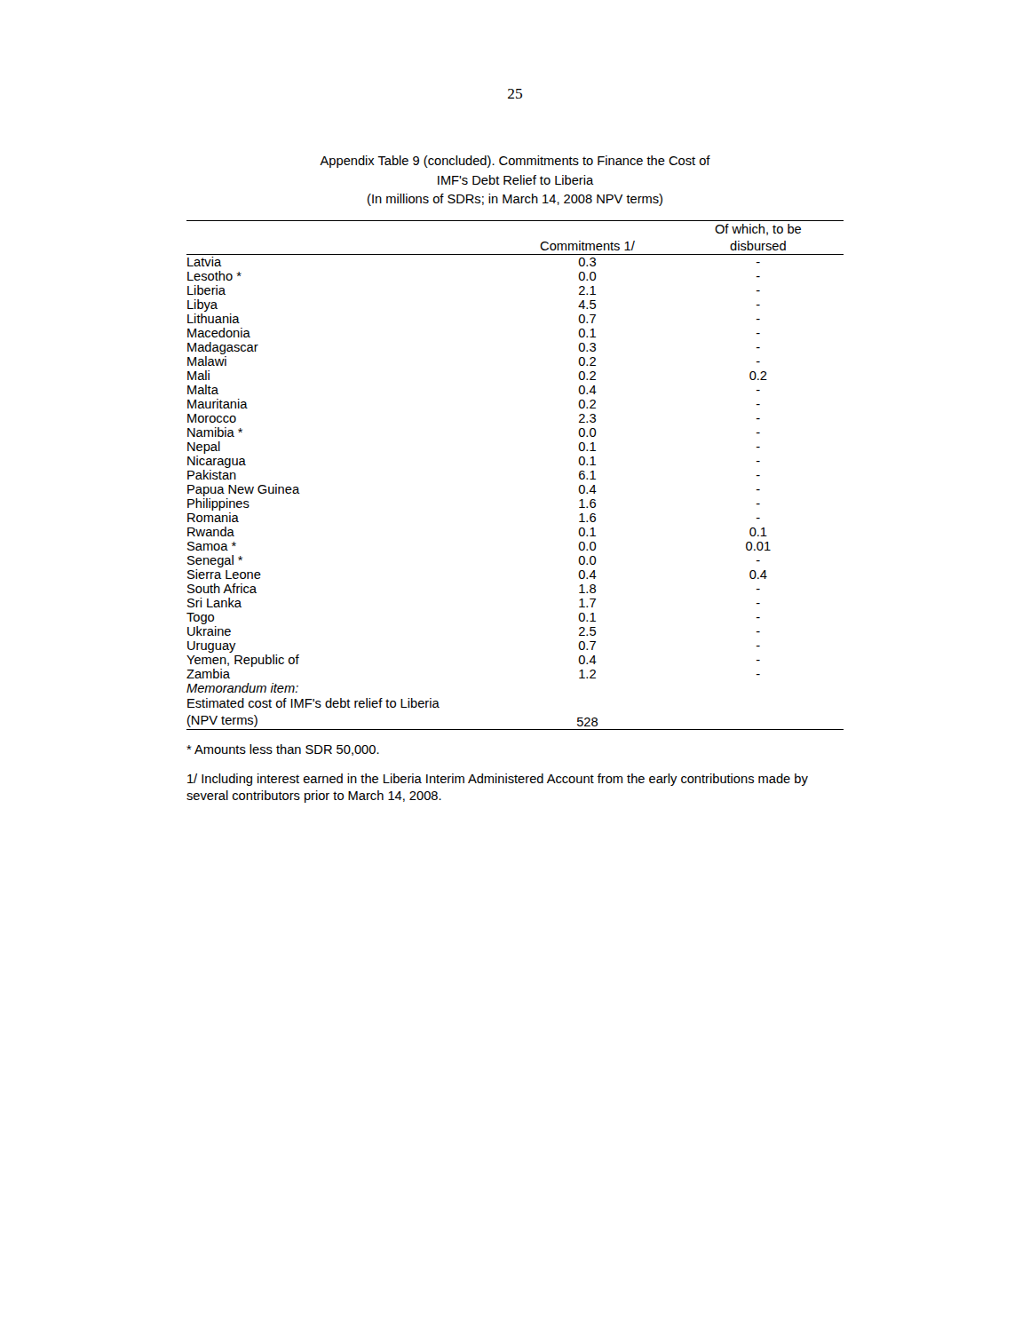25
Appendix Table 9 (concluded). Commitments to Finance the Cost of
IMF's Debt Relief to Liberia
(In millions of SDRs; in March 14, 2008 NPV terms)
| | Commitments 1/ | Of which, to be disbursed |
| --- | --- | --- |
| Latvia | 0.3 | - |
| Lesotho * | 0.0 | - |
| Liberia | 2.1 | - |
| Libya | 4.5 | - |
| Lithuania | 0.7 | - |
| Macedonia | 0.1 | - |
| Madagascar | 0.3 | - |
| Malawi | 0.2 | - |
| Mali | 0.2 | 0.2 |
| Malta | 0.4 | - |
| Mauritania | 0.2 | - |
| Morocco | 2.3 | - |
| Namibia * | 0.0 | - |
| Nepal | 0.1 | - |
| Nicaragua | 0.1 | - |
| Pakistan | 6.1 | - |
| Papua New Guinea | 0.4 | - |
| Philippines | 1.6 | - |
| Romania | 1.6 | - |
| Rwanda | 0.1 | 0.1 |
| Samoa * | 0.0 | 0.01 |
| Senegal * | 0.0 | - |
| Sierra Leone | 0.4 | 0.4 |
| South Africa | 1.8 | - |
| Sri Lanka | 1.7 | - |
| Togo | 0.1 | - |
| Ukraine | 2.5 | - |
| Uruguay | 0.7 | - |
| Yemen, Republic of | 0.4 | - |
| Zambia | 1.2 | - |
| Memorandum item: |
| Estimated cost of IMF's debt relief to Liberia | | |
| (NPV terms) | 528 | |
* Amounts less than SDR 50,000.
1/ Including interest earned in the Liberia Interim Administered Account from the early contributions made by several contributors prior to March 14, 2008.